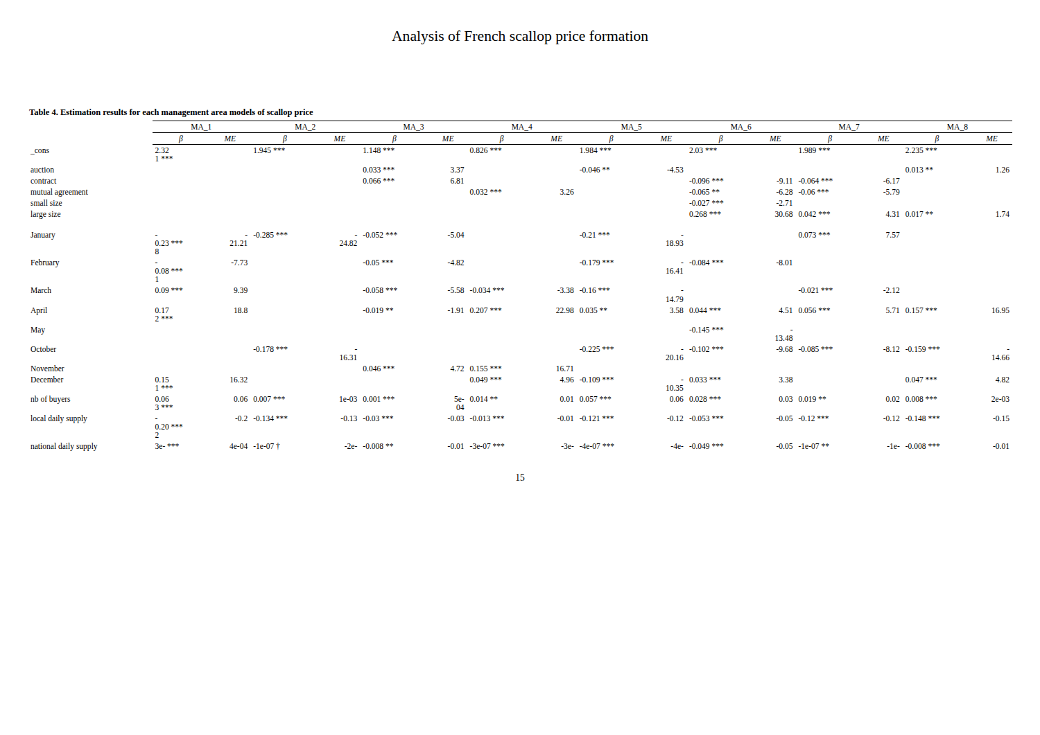Analysis of French scallop price formation
Table 4. Estimation results for each management area models of scallop price
| | MA_1 | MA_2 | MA_3 | MA_4 | MA_5 | MA_6 | MA_7 | MA_8 |
| --- | --- | --- | --- | --- | --- | --- | --- | --- |
| | β | ME | β | ME | β | ME | β | ME | β | ME | β | ME | β | ME | β | ME |
| _cons | 2.32 1 *** | | 1.945 *** | | 1.148 *** | | 0.826 *** | | 1.984 *** | | 2.03 *** | | 1.989 *** | | 2.235 *** | |
| auction | | | | | 0.033 *** | 3.37 | | | -0.046 ** | -4.53 | | | | | 0.013 ** | 1.26 |
| contract | | | | | 0.066 *** | 6.81 | | | | | -0.096 *** | -9.11 | -0.064 *** | -6.17 | | |
| mutual agreement | | | | | | | 0.032 *** | 3.26 | | | -0.065 ** | -6.28 | -0.06 *** | -5.79 | | |
| small size | | | | | | | | | | | -0.027 *** | -2.71 | | | | |
| large size | | | | | | | | | | | 0.268 *** | 30.68 | 0.042 *** | 4.31 | 0.017 ** | 1.74 |
| January | - 0.23 *** 8 | - 21.21 | -0.285 *** | - 24.82 | -0.052 *** | -5.04 | | | -0.21 *** | - 18.93 | | | 0.073 *** | 7.57 | | |
| February | - 0.08 *** 1 | -7.73 | | | -0.05 *** | -4.82 | | | -0.179 *** | - 16.41 | -0.084 *** | -8.01 | | | | |
| March | 0.09 *** | 9.39 | | | -0.058 *** | -5.58 | -0.034 *** | -3.38 | -0.16 *** | - 14.79 | | | -0.021 *** | -2.12 | | |
| April | 0.17 2 *** | 18.8 | | | -0.019 ** | -1.91 | 0.207 *** | 22.98 | 0.035 ** | 3.58 | 0.044 *** | 4.51 | 0.056 *** | 5.71 | 0.157 *** | 16.95 |
| May | | | | | | | | | | | -0.145 *** | - 13.48 | | | | |
| October | | | -0.178 *** | - 16.31 | | | | | -0.225 *** | - 20.16 | -0.102 *** | -9.68 | -0.085 *** | -8.12 | -0.159 *** | - 14.66 |
| November | | | | | 0.046 *** | 4.72 | 0.155 *** | 16.71 | | | | | | | | |
| December | 0.15 1 *** | 16.32 | | | | | 0.049 *** | 4.96 | -0.109 *** | - 10.35 | 0.033 *** | 3.38 | | | 0.047 *** | 4.82 |
| nb of buyers | 0.06 3 *** | 0.06 | 0.007 *** | 1e-03 | 0.001 *** | 5e- 04 | 0.014 ** | 0.01 | 0.057 *** | 0.06 | 0.028 *** | 0.03 | 0.019 ** | 0.02 | 0.008 *** | 2e-03 |
| local daily supply | - 0.20 *** 2 | -0.2 | -0.134 *** | -0.13 | -0.03 *** | -0.03 | -0.013 *** | -0.01 | -0.121 *** | -0.12 | -0.053 *** | -0.05 | -0.12 *** | -0.12 | -0.148 *** | -0.15 |
| national daily supply | 3e- *** | 4e-04 | -1e-07 † | -2e- | -0.008 ** | -0.01 | -3e-07 *** | -3e- | -4e-07 *** | -4e- | -0.049 *** | -0.05 | -1e-07 ** | -1e- | -0.008 *** | -0.01 |
15